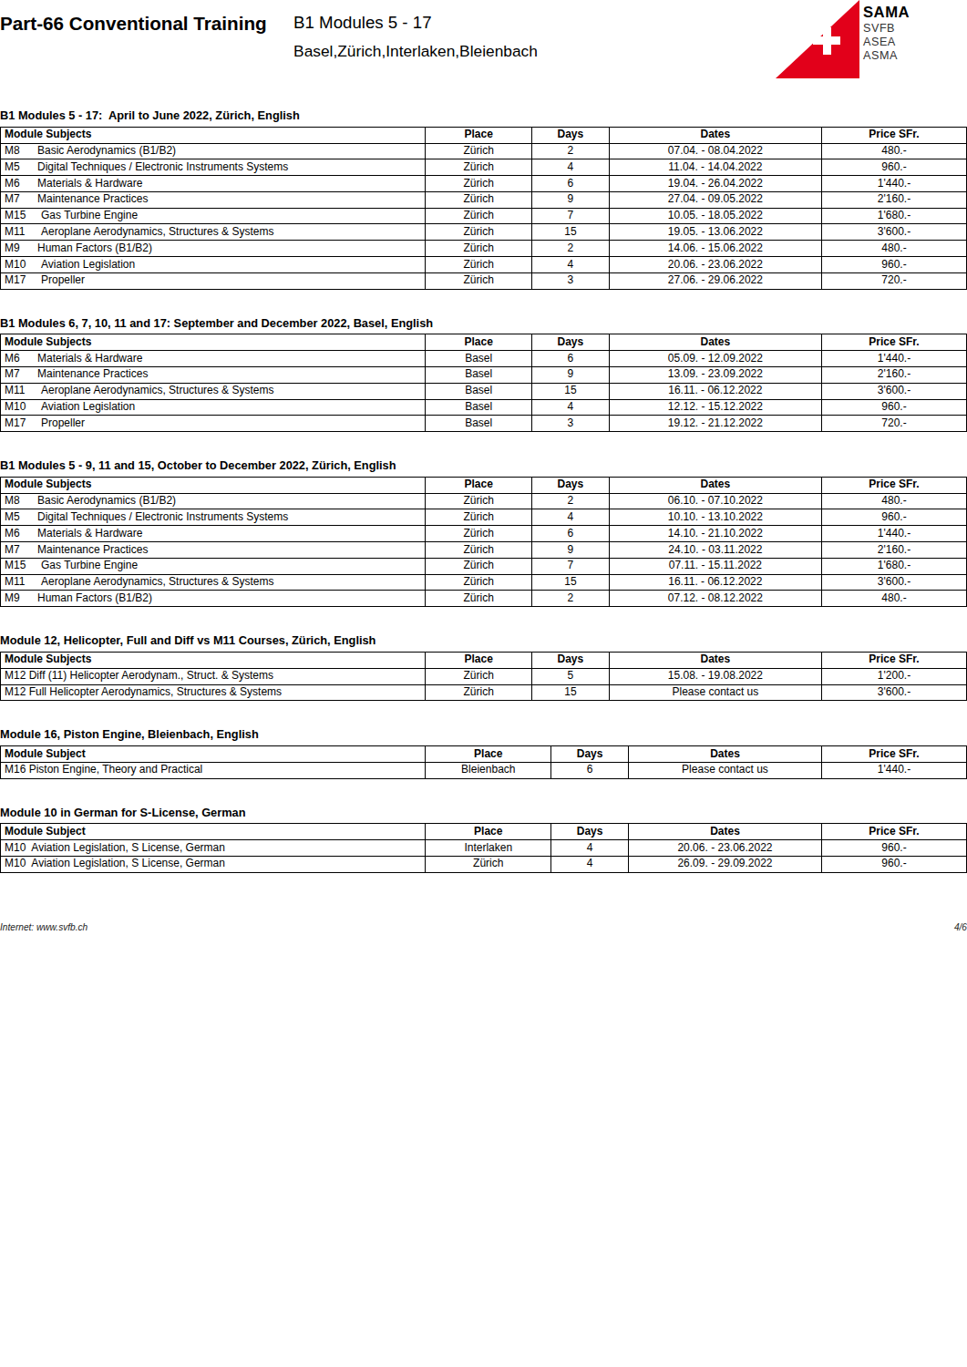Part-66 Conventional Training B1 Modules 5 - 17 Basel,Zürich,Interlaken,Bleienbach
SAMA
SVFB
ASEA
ASMA
B1 Modules 5 - 17: April to June 2022, Zürich, English
| Module Subjects | Place | Days | Dates | Price SFr. |
| --- | --- | --- | --- | --- |
| M8 Basic Aerodynamics (B1/B2) | Zürich | 2 | 07.04. - 08.04.2022 | 480.- |
| M5 Digital Techniques / Electronic Instruments Systems | Zürich | 4 | 11.04. - 14.04.2022 | 960.- |
| M6 Materials & Hardware | Zürich | 6 | 19.04. - 26.04.2022 | 1'440.- |
| M7 Maintenance Practices | Zürich | 9 | 27.04. - 09.05.2022 | 2'160.- |
| M15 Gas Turbine Engine | Zürich | 7 | 10.05. - 18.05.2022 | 1'680.- |
| M11 Aeroplane Aerodynamics, Structures & Systems | Zürich | 15 | 19.05. - 13.06.2022 | 3'600.- |
| M9 Human Factors (B1/B2) | Zürich | 2 | 14.06. - 15.06.2022 | 480.- |
| M10 Aviation Legislation | Zürich | 4 | 20.06. - 23.06.2022 | 960.- |
| M17 Propeller | Zürich | 3 | 27.06. - 29.06.2022 | 720.- |
B1 Modules 6, 7, 10, 11 and 17: September and December 2022, Basel, English
| Module Subjects | Place | Days | Dates | Price SFr. |
| --- | --- | --- | --- | --- |
| M6 Materials & Hardware | Basel | 6 | 05.09. - 12.09.2022 | 1'440.- |
| M7 Maintenance Practices | Basel | 9 | 13.09. - 23.09.2022 | 2'160.- |
| M11 Aeroplane Aerodynamics, Structures & Systems | Basel | 15 | 16.11. - 06.12.2022 | 3'600.- |
| M10 Aviation Legislation | Basel | 4 | 12.12. - 15.12.2022 | 960.- |
| M17 Propeller | Basel | 3 | 19.12. - 21.12.2022 | 720.- |
B1 Modules 5 - 9, 11 and 15, October to December 2022, Zürich, English
| Module Subjects | Place | Days | Dates | Price SFr. |
| --- | --- | --- | --- | --- |
| M8 Basic Aerodynamics (B1/B2) | Zürich | 2 | 06.10. - 07.10.2022 | 480.- |
| M5 Digital Techniques / Electronic Instruments Systems | Zürich | 4 | 10.10. - 13.10.2022 | 960.- |
| M6 Materials & Hardware | Zürich | 6 | 14.10. - 21.10.2022 | 1'440.- |
| M7 Maintenance Practices | Zürich | 9 | 24.10. - 03.11.2022 | 2'160.- |
| M15 Gas Turbine Engine | Zürich | 7 | 07.11. - 15.11.2022 | 1'680.- |
| M11 Aeroplane Aerodynamics, Structures & Systems | Zürich | 15 | 16.11. - 06.12.2022 | 3'600.- |
| M9 Human Factors (B1/B2) | Zürich | 2 | 07.12. - 08.12.2022 | 480.- |
Module 12, Helicopter, Full and Diff vs M11 Courses, Zürich, English
| Module Subjects | Place | Days | Dates | Price SFr. |
| --- | --- | --- | --- | --- |
| M12 Diff (11) Helicopter Aerodynam., Struct. & Systems | Zürich | 5 | 15.08. - 19.08.2022 | 1'200.- |
| M12 Full Helicopter Aerodynamics, Structures & Systems | Zürich | 15 | Please contact us | 3'600.- |
Module 16, Piston Engine, Bleienbach, English
| Module Subject | Place | Days | Dates | Price SFr. |
| --- | --- | --- | --- | --- |
| M16 Piston Engine, Theory and Practical | Bleienbach | 6 | Please contact us | 1'440.- |
Module 10 in German for S-License, German
| Module Subject | Place | Days | Dates | Price SFr. |
| --- | --- | --- | --- | --- |
| M10 Aviation Legislation, S License, German | Interlaken | 4 | 20.06. - 23.06.2022 | 960.- |
| M10 Aviation Legislation, S License, German | Zürich | 4 | 26.09. - 29.09.2022 | 960.- |
Internet: www.svfb.ch 4/6